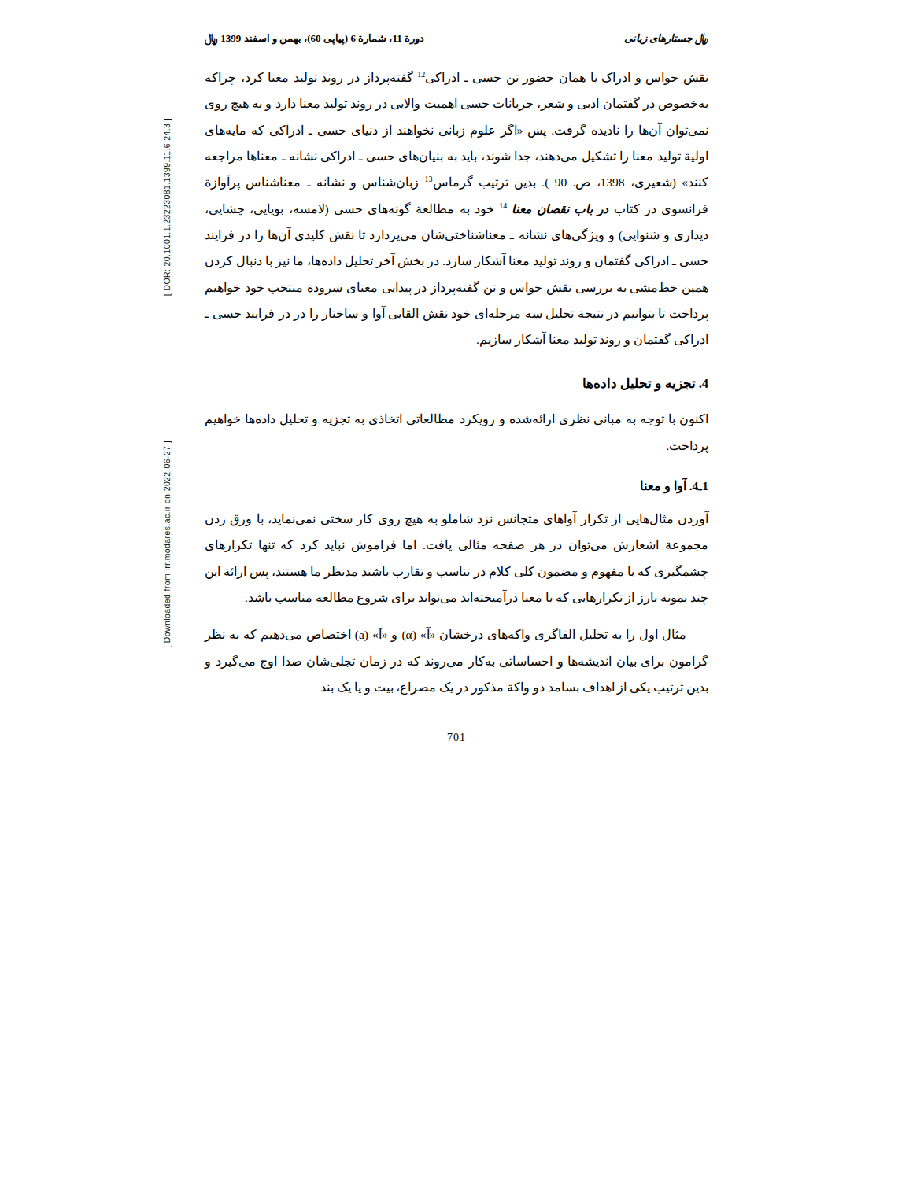[ DOR: 20.1001.1.23223081.1399.11.6.24.3 ]
[ Downloaded from lrr.modares.ac.ir on 2022-06-27 ]
﷼ جستارهای زبانی
دورة 11، شمارة 6 (پیاپی 60)، بهمن و اسفند 1399 ﷼
نقش حواس و ادراک یا همان حضور تن حسی ـ ادراکی12 گفته‌پرداز در روند تولید معنا کرد، چراکه به‌خصوص در گفتمان ادبی و شعر، جریانات حسی اهمیت والایی در روند تولید معنا دارد و به هیچ روی نمی‌توان آن‌ها را نادیده گرفت. پس «اگر علوم زبانی نخواهند از دنیای حسی ـ ادراکی که مایه‌های اولیة تولید معنا را تشکیل می‌دهند، جدا شوند، باید به بنیان‌های حسی ـ ادراکی نشانه ـ معناها مراجعه کنند» (شعیری، 1398، ص. 90 ). بدین ترتیب گرماس13 زبان‌شناس و نشانه ـ معناشناس پرآوازة فرانسوی در کتاب در باب نقصان معنا 14 خود به مطالعة گونه‌های حسی (لامسه، بویایی، چشایی، دیداری و شنوایی) و ویژگی‌های نشانه ـ معناشناختی‌شان می‌پردازد تا نقش کلیدی آن‌ها را در فرایند حسی ـ ادراکی گفتمان و روند تولید معنا آشکار سازد. در بخش آخر تحلیل داده‌ها، ما نیز با دنبال کردن همین خط‌مشی به بررسی نقش حواس و تن گفته‌پرداز در پیدایی معنای سرودة منتخب خود خواهیم پرداخت تا بتوانیم در نتیجة تحلیل سه مرحله‌ای خود نقش القایی آوا و ساختار را در در فرایند حسی ـ ادراکی گفتمان و روند تولید معنا آشکار سازیم.
4. تجزیه و تحلیل داده‌ها
اکنون با توجه به مبانی نظری ارائه‌شده و رویکرد مطالعاتی اتخاذی به تجزیه و تحلیل داده‌ها خواهیم پرداخت.
1ـ4. آوا و معنا
آوردن مثال‌هایی از تکرار آواهای متجانس نزد شاملو به هیچ روی کار سختی نمی‌نماید، با ورق زدن مجموعة اشعارش می‌توان در هر صفحه مثالی یافت. اما فراموش نباید کرد که تنها تکرارهای چشمگیری که با مفهوم و مضمون کلی کلام در تناسب و تقارب باشند مدنظر ما هستند، پس ارائة این چند نمونة بارز از تکرارهایی که با معنا درآمیخته‌اند می‌تواند برای شروع مطالعه مناسب باشد.
مثال اول را به تحلیل القاگری واکه‌های درخشان «آ» (α) و «اَ» (a) اختصاص می‌دهیم که به نظر گرامون برای بیان اندیشه‌ها و احساساتی به‌کار می‌روند که در زمان تجلی‌شان صدا اوج می‌گیرد و بدین ترتیب یکی از اهداف بسامد دو واکة مذکور در یک مصراع، بیت و یا یک بند
701